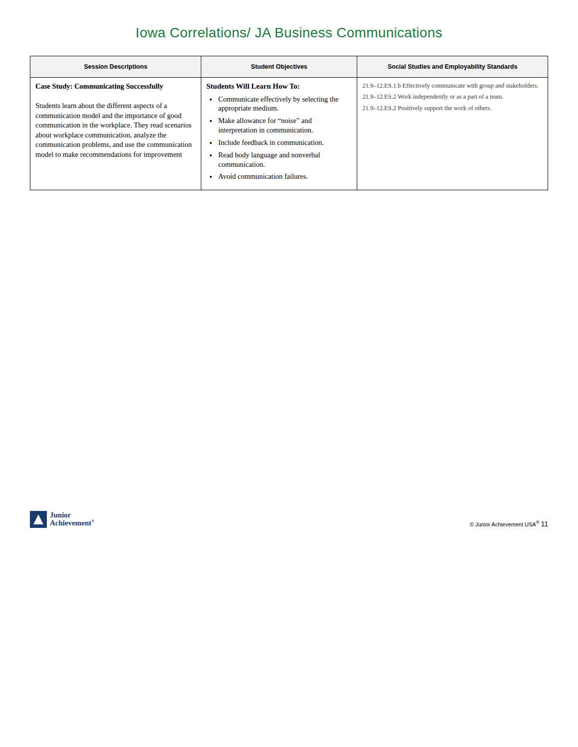Iowa Correlations/ JA Business Communications
| Session Descriptions | Student Objectives | Social Studies and Employability Standards |
| --- | --- | --- |
| Case Study: Communicating Successfully Students learn about the different aspects of a communication model and the importance of good communication in the workplace. They read scenarios about workplace communication, analyze the communication problems, and use the communication model to make recommendations for improvement | Students Will Learn How To: Communicate effectively by selecting the appropriate medium. Make allowance for “noise” and interpretation in communication. Include feedback in communication. Read body language and nonverbal communication. Avoid communication failures. | 21.9–12.ES.1.b Effectively communicate with group and stakeholders. 21.9–12.ES.2 Work independently or as a part of a team. 21.9–12.ES.2 Positively support the work of others. |
Junior Achievement®
© Junior Achievement USA® 11